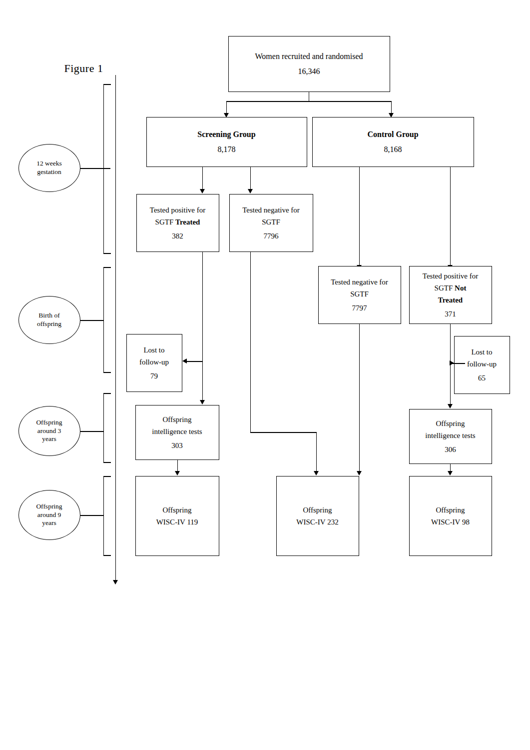Figure 1
Women recruited and randomised
16,346
Screening Group
8,178
Control Group
8,168
Tested positive for
SGTF Treated
382
Tested negative for
SGTF
7796
Tested negative for
SGTF
7797
Tested positive for
SGTF Not
Treated
371
Lost to
follow-up
79
Offspring
intelligence tests
303
Lost to
follow-up
65
Offspring
intelligence tests
306
Offspring
WISC-IV 119
Offspring
WISC-IV 232
Offspring
WISC-IV 98
12 weeks
gestation
Birth of
offspring
Offspring
around 3
years
Offspring
around 9
years